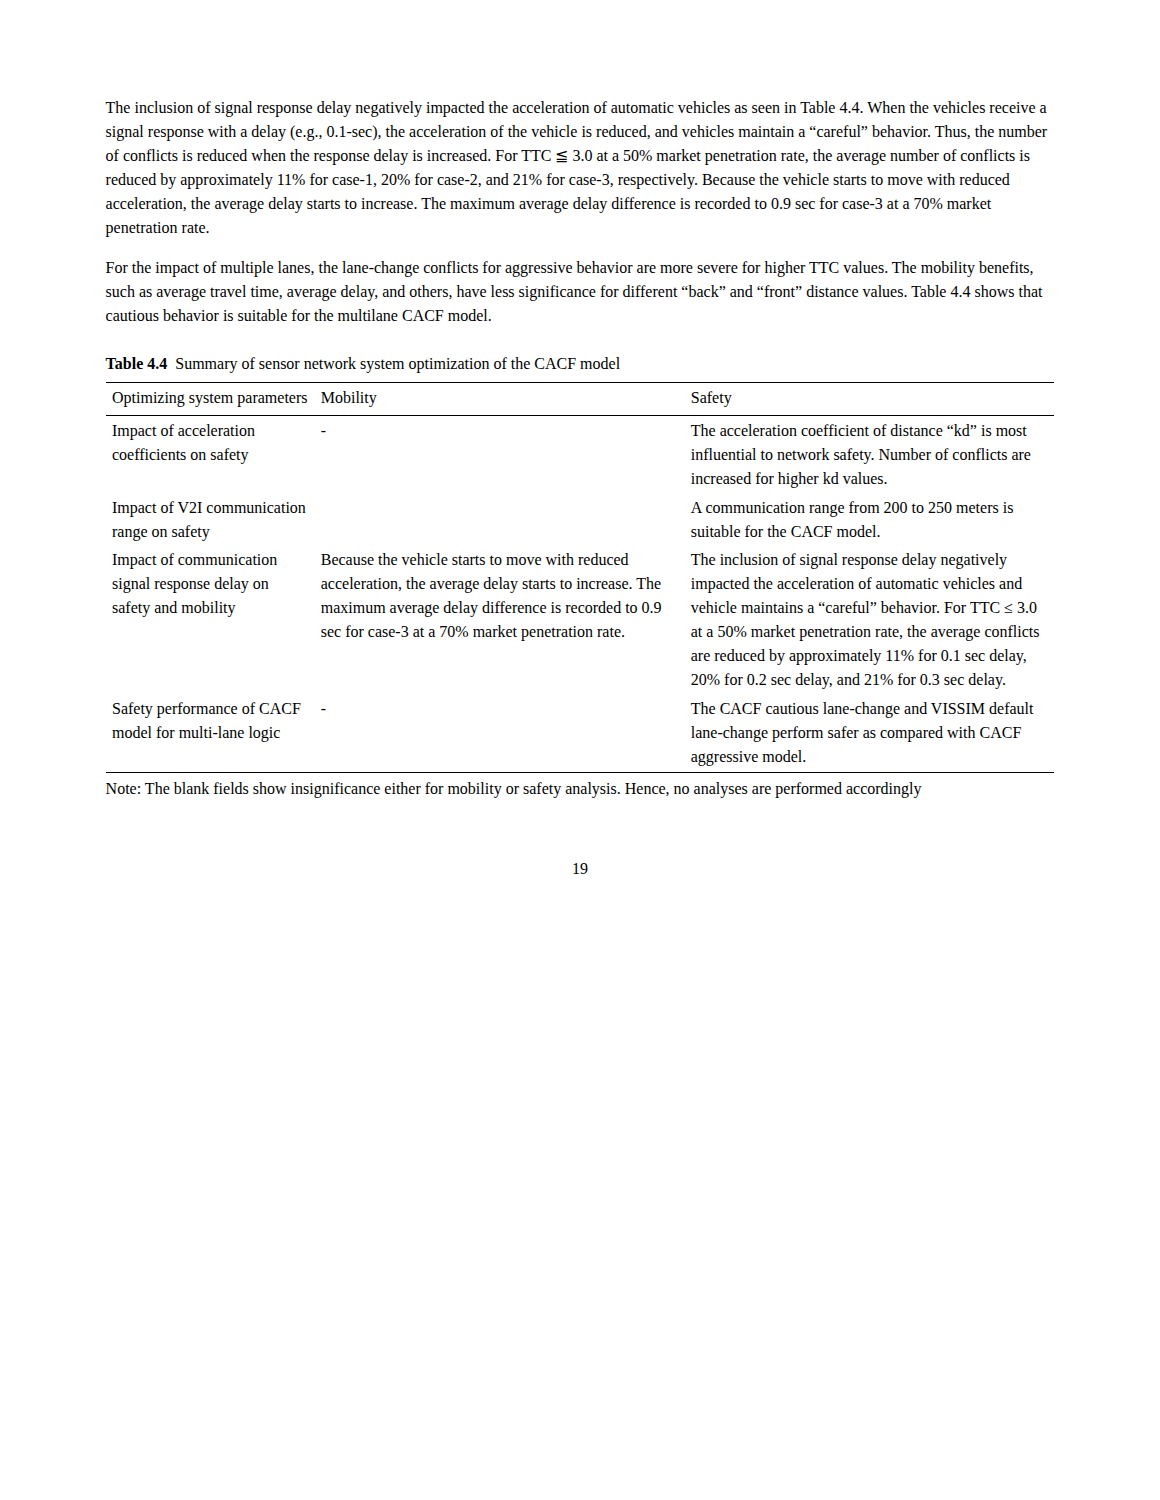The inclusion of signal response delay negatively impacted the acceleration of automatic vehicles as seen in Table 4.4. When the vehicles receive a signal response with a delay (e.g., 0.1-sec), the acceleration of the vehicle is reduced, and vehicles maintain a “careful” behavior. Thus, the number of conflicts is reduced when the response delay is increased. For TTC ≦ 3.0 at a 50% market penetration rate, the average number of conflicts is reduced by approximately 11% for case-1, 20% for case-2, and 21% for case-3, respectively. Because the vehicle starts to move with reduced acceleration, the average delay starts to increase. The maximum average delay difference is recorded to 0.9 sec for case-3 at a 70% market penetration rate.
For the impact of multiple lanes, the lane-change conflicts for aggressive behavior are more severe for higher TTC values. The mobility benefits, such as average travel time, average delay, and others, have less significance for different “back” and “front” distance values. Table 4.4 shows that cautious behavior is suitable for the multilane CACF model.
Table 4.4 Summary of sensor network system optimization of the CACF model
| Optimizing system parameters | Mobility | Safety |
| --- | --- | --- |
| Impact of acceleration coefficients on safety | - | The acceleration coefficient of distance “kd” is most influential to network safety. Number of conflicts are increased for higher kd values. |
| Impact of V2I communication range on safety | | A communication range from 200 to 250 meters is suitable for the CACF model. |
| Impact of communication signal response delay on safety and mobility | Because the vehicle starts to move with reduced acceleration, the average delay starts to increase. The maximum average delay difference is recorded to 0.9 sec for case-3 at a 70% market penetration rate. | The inclusion of signal response delay negatively impacted the acceleration of automatic vehicles and vehicle maintains a “careful” behavior. For TTC ≤ 3.0 at a 50% market penetration rate, the average conflicts are reduced by approximately 11% for 0.1 sec delay, 20% for 0.2 sec delay, and 21% for 0.3 sec delay. |
| Safety performance of CACF model for multi-lane logic | - | The CACF cautious lane-change and VISSIM default lane-change perform safer as compared with CACF aggressive model. |
Note: The blank fields show insignificance either for mobility or safety analysis. Hence, no analyses are performed accordingly
19